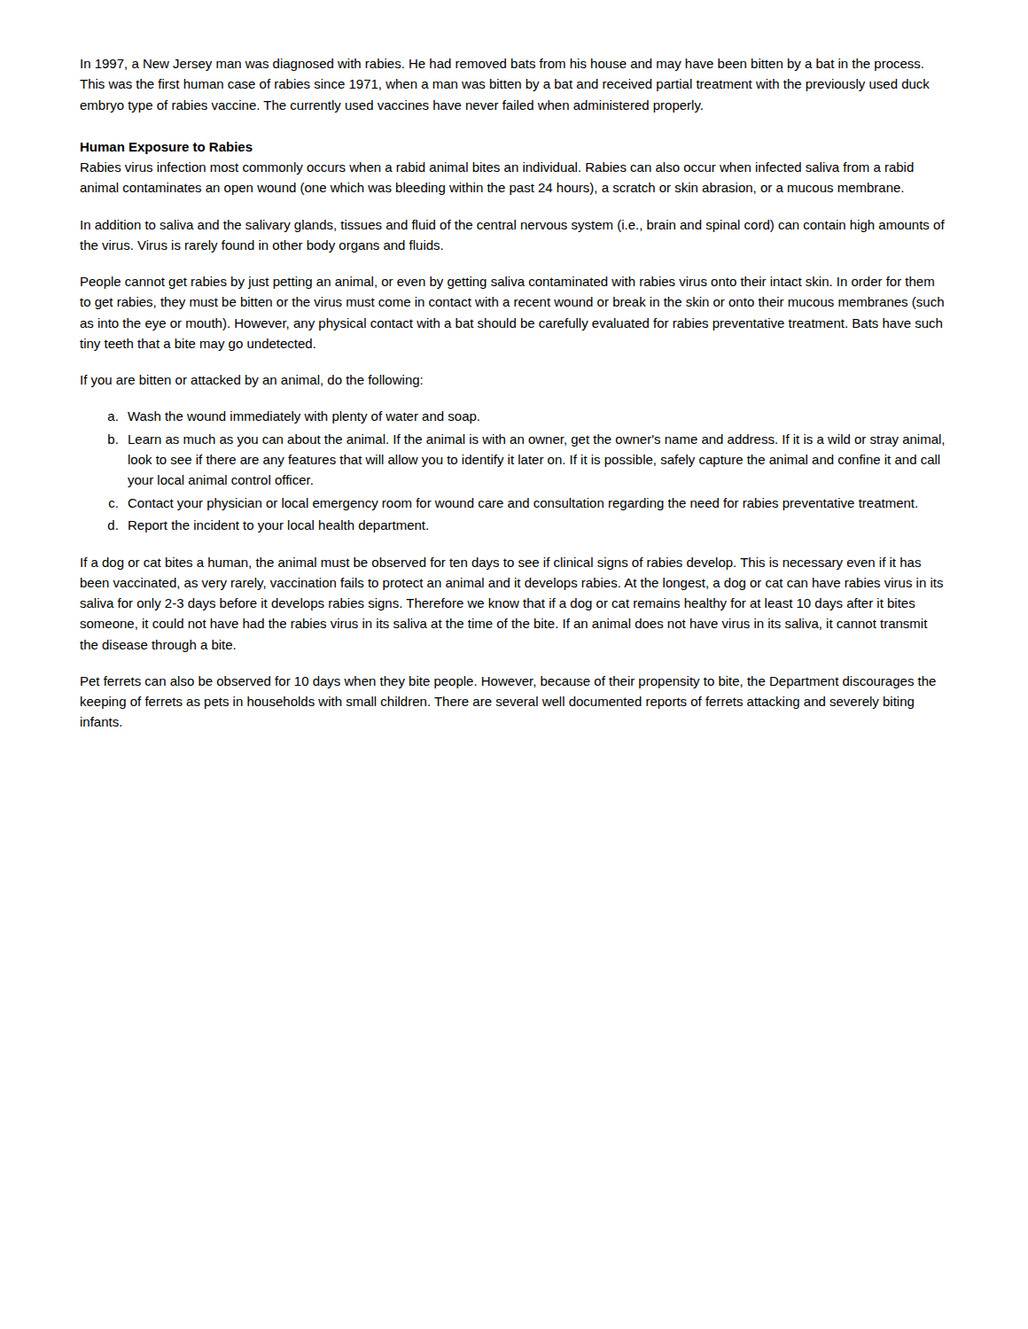In 1997, a New Jersey man was diagnosed with rabies. He had removed bats from his house and may have been bitten by a bat in the process. This was the first human case of rabies since 1971, when a man was bitten by a bat and received partial treatment with the previously used duck embryo type of rabies vaccine. The currently used vaccines have never failed when administered properly.
Human Exposure to Rabies
Rabies virus infection most commonly occurs when a rabid animal bites an individual. Rabies can also occur when infected saliva from a rabid animal contaminates an open wound (one which was bleeding within the past 24 hours), a scratch or skin abrasion, or a mucous membrane.
In addition to saliva and the salivary glands, tissues and fluid of the central nervous system (i.e., brain and spinal cord) can contain high amounts of the virus. Virus is rarely found in other body organs and fluids.
People cannot get rabies by just petting an animal, or even by getting saliva contaminated with rabies virus onto their intact skin. In order for them to get rabies, they must be bitten or the virus must come in contact with a recent wound or break in the skin or onto their mucous membranes (such as into the eye or mouth). However, any physical contact with a bat should be carefully evaluated for rabies preventative treatment. Bats have such tiny teeth that a bite may go undetected.
If you are bitten or attacked by an animal, do the following:
Wash the wound immediately with plenty of water and soap.
Learn as much as you can about the animal. If the animal is with an owner, get the owner's name and address. If it is a wild or stray animal, look to see if there are any features that will allow you to identify it later on. If it is possible, safely capture the animal and confine it and call your local animal control officer.
Contact your physician or local emergency room for wound care and consultation regarding the need for rabies preventative treatment.
Report the incident to your local health department.
If a dog or cat bites a human, the animal must be observed for ten days to see if clinical signs of rabies develop. This is necessary even if it has been vaccinated, as very rarely, vaccination fails to protect an animal and it develops rabies. At the longest, a dog or cat can have rabies virus in its saliva for only 2-3 days before it develops rabies signs. Therefore we know that if a dog or cat remains healthy for at least 10 days after it bites someone, it could not have had the rabies virus in its saliva at the time of the bite. If an animal does not have virus in its saliva, it cannot transmit the disease through a bite.
Pet ferrets can also be observed for 10 days when they bite people. However, because of their propensity to bite, the Department discourages the keeping of ferrets as pets in households with small children. There are several well documented reports of ferrets attacking and severely biting infants.